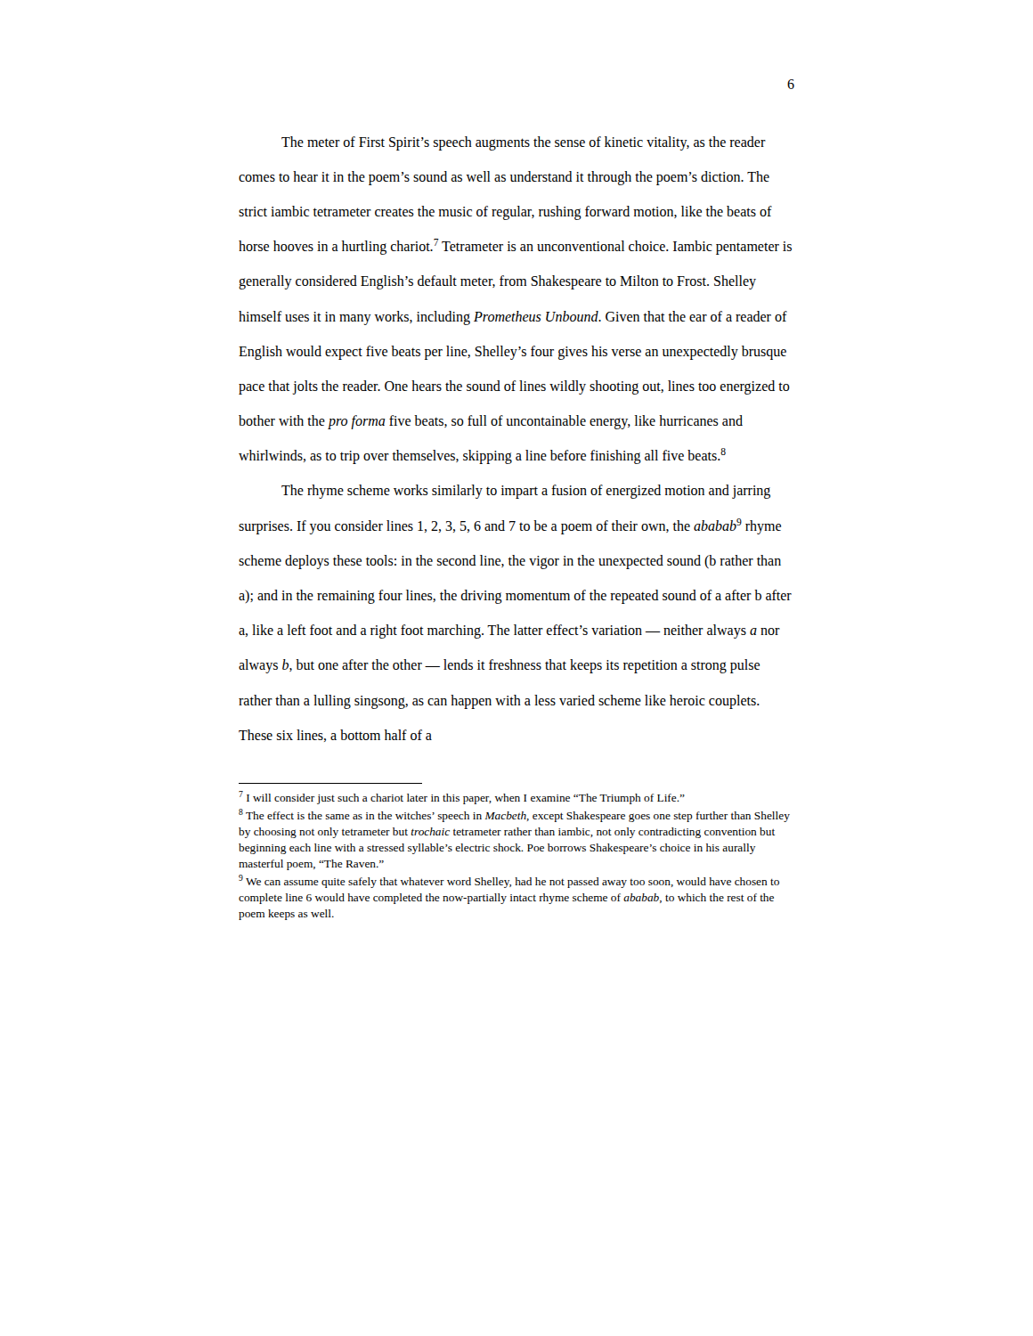6
The meter of First Spirit’s speech augments the sense of kinetic vitality, as the reader comes to hear it in the poem’s sound as well as understand it through the poem’s diction. The strict iambic tetrameter creates the music of regular, rushing forward motion, like the beats of horse hooves in a hurtling chariot.7 Tetrameter is an unconventional choice. Iambic pentameter is generally considered English’s default meter, from Shakespeare to Milton to Frost. Shelley himself uses it in many works, including Prometheus Unbound. Given that the ear of a reader of English would expect five beats per line, Shelley’s four gives his verse an unexpectedly brusque pace that jolts the reader. One hears the sound of lines wildly shooting out, lines too energized to bother with the pro forma five beats, so full of uncontainable energy, like hurricanes and whirlwinds, as to trip over themselves, skipping a line before finishing all five beats.8
The rhyme scheme works similarly to impart a fusion of energized motion and jarring surprises. If you consider lines 1, 2, 3, 5, 6 and 7 to be a poem of their own, the ababab9 rhyme scheme deploys these tools: in the second line, the vigor in the unexpected sound (b rather than a); and in the remaining four lines, the driving momentum of the repeated sound of a after b after a, like a left foot and a right foot marching. The latter effect’s variation — neither always a nor always b, but one after the other — lends it freshness that keeps its repetition a strong pulse rather than a lulling singsong, as can happen with a less varied scheme like heroic couplets. These six lines, a bottom half of a
7 I will consider just such a chariot later in this paper, when I examine “The Triumph of Life.”
8 The effect is the same as in the witches’ speech in Macbeth, except Shakespeare goes one step further than Shelley by choosing not only tetrameter but trochaic tetrameter rather than iambic, not only contradicting convention but beginning each line with a stressed syllable’s electric shock. Poe borrows Shakespeare’s choice in his aurally masterful poem, “The Raven.”
9 We can assume quite safely that whatever word Shelley, had he not passed away too soon, would have chosen to complete line 6 would have completed the now-partially intact rhyme scheme of ababab, to which the rest of the poem keeps as well.